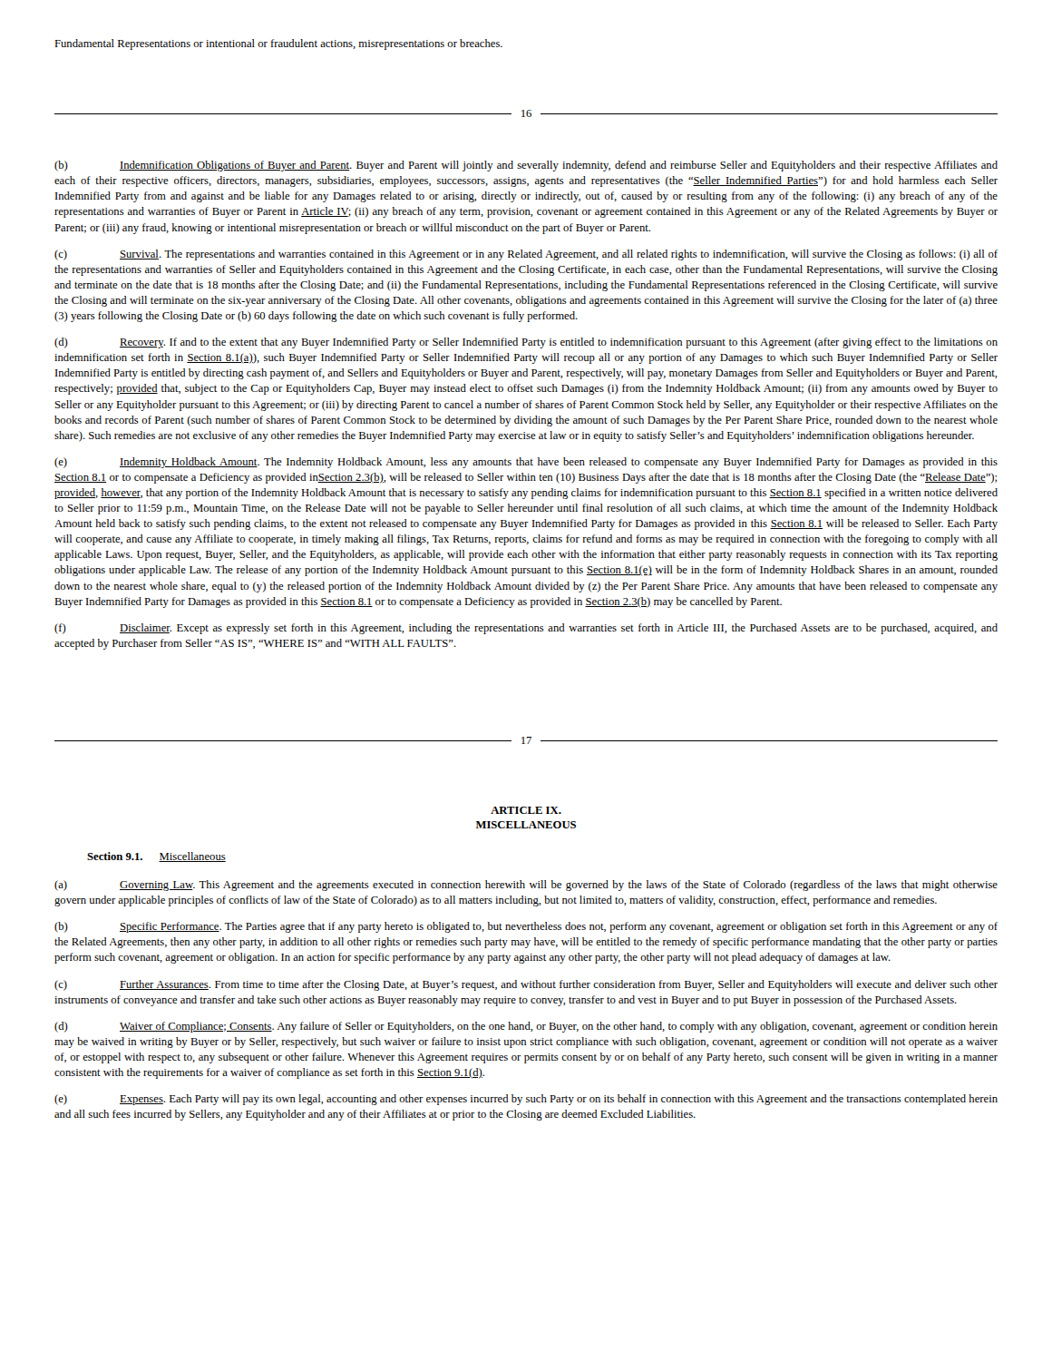Fundamental Representations or intentional or fraudulent actions, misrepresentations or breaches.
16
(b) Indemnification Obligations of Buyer and Parent. Buyer and Parent will jointly and severally indemnity, defend and reimburse Seller and Equityholders and their respective Affiliates and each of their respective officers, directors, managers, subsidiaries, employees, successors, assigns, agents and representatives (the “Seller Indemnified Parties”) for and hold harmless each Seller Indemnified Party from and against and be liable for any Damages related to or arising, directly or indirectly, out of, caused by or resulting from any of the following: (i) any breach of any of the representations and warranties of Buyer or Parent in Article IV; (ii) any breach of any term, provision, covenant or agreement contained in this Agreement or any of the Related Agreements by Buyer or Parent; or (iii) any fraud, knowing or intentional misrepresentation or breach or willful misconduct on the part of Buyer or Parent.
(c) Survival. The representations and warranties contained in this Agreement or in any Related Agreement, and all related rights to indemnification, will survive the Closing as follows: (i) all of the representations and warranties of Seller and Equityholders contained in this Agreement and the Closing Certificate, in each case, other than the Fundamental Representations, will survive the Closing and terminate on the date that is 18 months after the Closing Date; and (ii) the Fundamental Representations, including the Fundamental Representations referenced in the Closing Certificate, will survive the Closing and will terminate on the six-year anniversary of the Closing Date. All other covenants, obligations and agreements contained in this Agreement will survive the Closing for the later of (a) three (3) years following the Closing Date or (b) 60 days following the date on which such covenant is fully performed.
(d) Recovery. If and to the extent that any Buyer Indemnified Party or Seller Indemnified Party is entitled to indemnification pursuant to this Agreement (after giving effect to the limitations on indemnification set forth in Section 8.1(a)), such Buyer Indemnified Party or Seller Indemnified Party will recoup all or any portion of any Damages to which such Buyer Indemnified Party or Seller Indemnified Party is entitled by directing cash payment of, and Sellers and Equityholders or Buyer and Parent, respectively, will pay, monetary Damages from Seller and Equityholders or Buyer and Parent, respectively; provided that, subject to the Cap or Equityholders Cap, Buyer may instead elect to offset such Damages (i) from the Indemnity Holdback Amount; (ii) from any amounts owed by Buyer to Seller or any Equityholder pursuant to this Agreement; or (iii) by directing Parent to cancel a number of shares of Parent Common Stock held by Seller, any Equityholder or their respective Affiliates on the books and records of Parent (such number of shares of Parent Common Stock to be determined by dividing the amount of such Damages by the Per Parent Share Price, rounded down to the nearest whole share). Such remedies are not exclusive of any other remedies the Buyer Indemnified Party may exercise at law or in equity to satisfy Seller’s and Equityholders’ indemnification obligations hereunder.
(e) Indemnity Holdback Amount. The Indemnity Holdback Amount, less any amounts that have been released to compensate any Buyer Indemnified Party for Damages as provided in this Section 8.1 or to compensate a Deficiency as provided inSection 2.3(b), will be released to Seller within ten (10) Business Days after the date that is 18 months after the Closing Date (the “Release Date”); provided, however, that any portion of the Indemnity Holdback Amount that is necessary to satisfy any pending claims for indemnification pursuant to this Section 8.1 specified in a written notice delivered to Seller prior to 11:59 p.m., Mountain Time, on the Release Date will not be payable to Seller hereunder until final resolution of all such claims, at which time the amount of the Indemnity Holdback Amount held back to satisfy such pending claims, to the extent not released to compensate any Buyer Indemnified Party for Damages as provided in this Section 8.1 will be released to Seller. Each Party will cooperate, and cause any Affiliate to cooperate, in timely making all filings, Tax Returns, reports, claims for refund and forms as may be required in connection with the foregoing to comply with all applicable Laws. Upon request, Buyer, Seller, and the Equityholders, as applicable, will provide each other with the information that either party reasonably requests in connection with its Tax reporting obligations under applicable Law. The release of any portion of the Indemnity Holdback Amount pursuant to this Section 8.1(e) will be in the form of Indemnity Holdback Shares in an amount, rounded down to the nearest whole share, equal to (y) the released portion of the Indemnity Holdback Amount divided by (z) the Per Parent Share Price. Any amounts that have been released to compensate any Buyer Indemnified Party for Damages as provided in this Section 8.1 or to compensate a Deficiency as provided in Section 2.3(b) may be cancelled by Parent.
(f) Disclaimer. Except as expressly set forth in this Agreement, including the representations and warranties set forth in Article III, the Purchased Assets are to be purchased, acquired, and accepted by Purchaser from Seller “AS IS”, “WHERE IS” and “WITH ALL FAULTS”.
17
ARTICLE IX.
MISCELLANEOUS
Section 9.1. Miscellaneous
(a) Governing Law. This Agreement and the agreements executed in connection herewith will be governed by the laws of the State of Colorado (regardless of the laws that might otherwise govern under applicable principles of conflicts of law of the State of Colorado) as to all matters including, but not limited to, matters of validity, construction, effect, performance and remedies.
(b) Specific Performance. The Parties agree that if any party hereto is obligated to, but nevertheless does not, perform any covenant, agreement or obligation set forth in this Agreement or any of the Related Agreements, then any other party, in addition to all other rights or remedies such party may have, will be entitled to the remedy of specific performance mandating that the other party or parties perform such covenant, agreement or obligation. In an action for specific performance by any party against any other party, the other party will not plead adequacy of damages at law.
(c) Further Assurances. From time to time after the Closing Date, at Buyer’s request, and without further consideration from Buyer, Seller and Equityholders will execute and deliver such other instruments of conveyance and transfer and take such other actions as Buyer reasonably may require to convey, transfer to and vest in Buyer and to put Buyer in possession of the Purchased Assets.
(d) Waiver of Compliance; Consents. Any failure of Seller or Equityholders, on the one hand, or Buyer, on the other hand, to comply with any obligation, covenant, agreement or condition herein may be waived in writing by Buyer or by Seller, respectively, but such waiver or failure to insist upon strict compliance with such obligation, covenant, agreement or condition will not operate as a waiver of, or estoppel with respect to, any subsequent or other failure. Whenever this Agreement requires or permits consent by or on behalf of any Party hereto, such consent will be given in writing in a manner consistent with the requirements for a waiver of compliance as set forth in this Section 9.1(d).
(e) Expenses. Each Party will pay its own legal, accounting and other expenses incurred by such Party or on its behalf in connection with this Agreement and the transactions contemplated herein and all such fees incurred by Sellers, any Equityholder and any of their Affiliates at or prior to the Closing are deemed Excluded Liabilities.